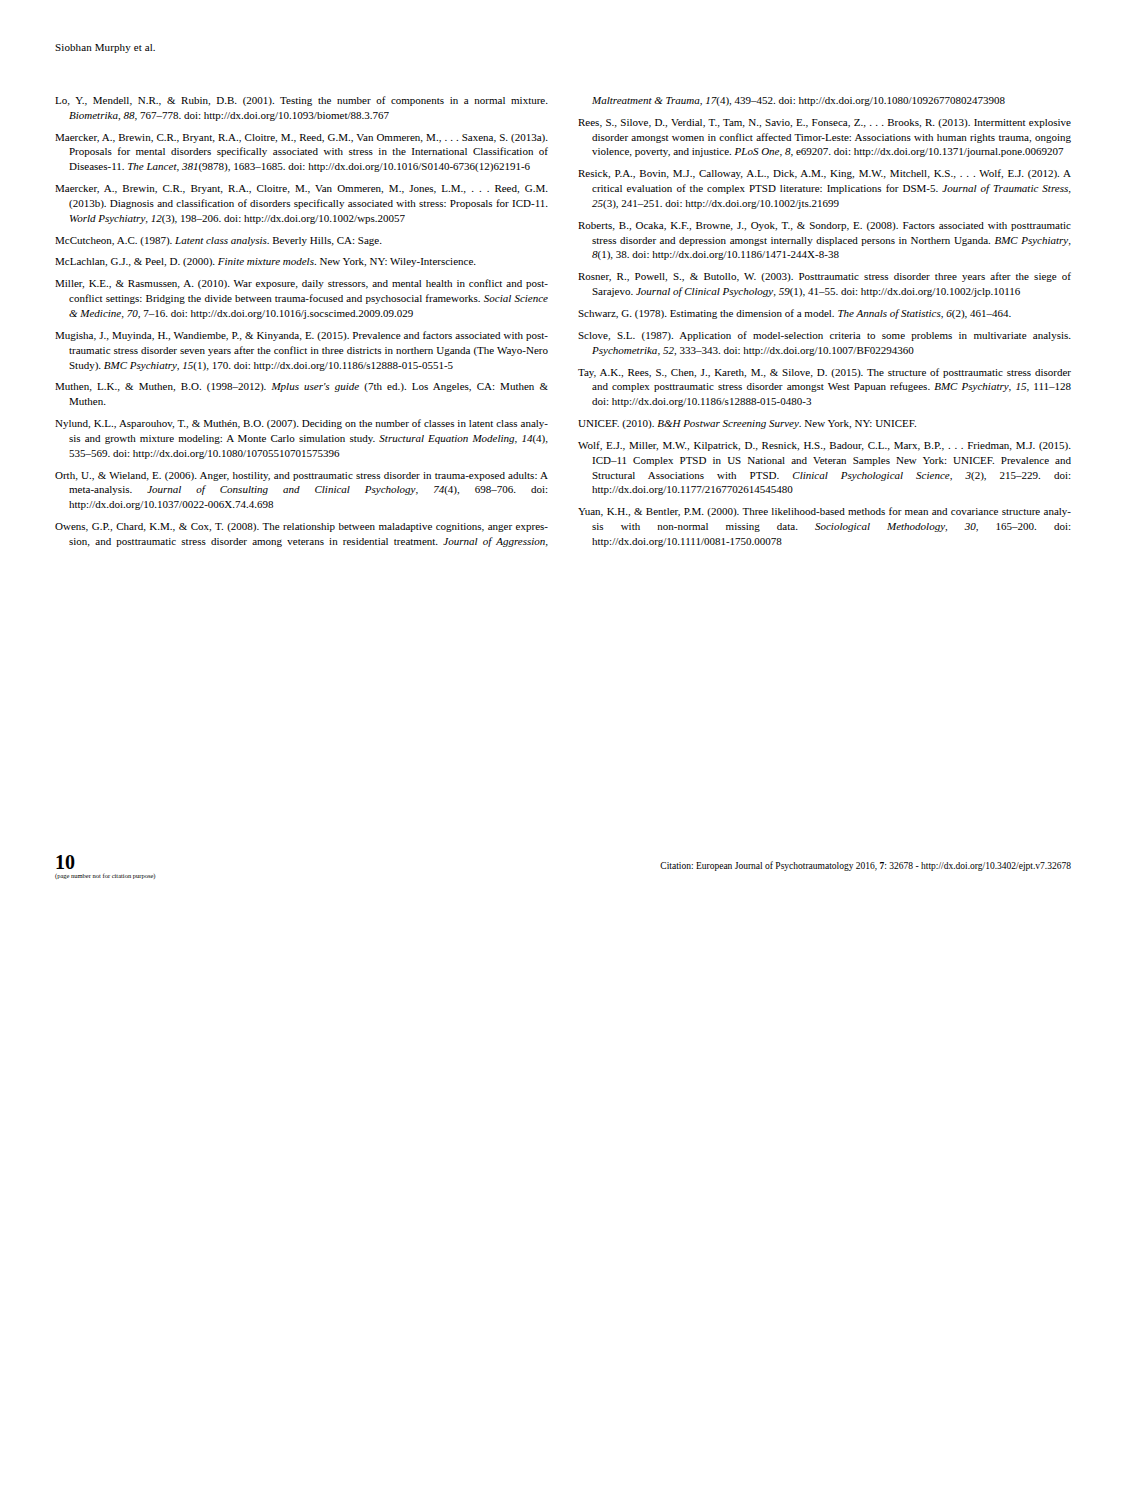Siobhan Murphy et al.
Lo, Y., Mendell, N.R., & Rubin, D.B. (2001). Testing the number of components in a normal mixture. Biometrika, 88, 767–778. doi: http://dx.doi.org/10.1093/biomet/88.3.767
Maercker, A., Brewin, C.R., Bryant, R.A., Cloitre, M., Reed, G.M., Van Ommeren, M., . . . Saxena, S. (2013a). Proposals for mental disorders specifically associated with stress in the International Classification of Diseases-11. The Lancet, 381(9878), 1683–1685. doi: http://dx.doi.org/10.1016/S0140-6736(12)62191-6
Maercker, A., Brewin, C.R., Bryant, R.A., Cloitre, M., Van Ommeren, M., Jones, L.M., . . . Reed, G.M. (2013b). Diagnosis and classification of disorders specifically associated with stress: Proposals for ICD-11. World Psychiatry, 12(3), 198–206. doi: http://dx.doi.org/10.1002/wps.20057
McCutcheon, A.C. (1987). Latent class analysis. Beverly Hills, CA: Sage.
McLachlan, G.J., & Peel, D. (2000). Finite mixture models. New York, NY: Wiley-Interscience.
Miller, K.E., & Rasmussen, A. (2010). War exposure, daily stressors, and mental health in conflict and post-conflict settings: Bridging the divide between trauma-focused and psychosocial frameworks. Social Science & Medicine, 70, 7–16. doi: http://dx.doi.org/10.1016/j.socscimed.2009.09.029
Mugisha, J., Muyinda, H., Wandiembe, P., & Kinyanda, E. (2015). Prevalence and factors associated with posttraumatic stress disorder seven years after the conflict in three districts in northern Uganda (The Wayo-Nero Study). BMC Psychiatry, 15(1), 170. doi: http://dx.doi.org/10.1186/s12888-015-0551-5
Muthen, L.K., & Muthen, B.O. (1998–2012). Mplus user's guide (7th ed.). Los Angeles, CA: Muthen & Muthen.
Nylund, K.L., Asparouhov, T., & Muthén, B.O. (2007). Deciding on the number of classes in latent class analysis and growth mixture modeling: A Monte Carlo simulation study. Structural Equation Modeling, 14(4), 535–569. doi: http://dx.doi.org/10.1080/10705510701575396
Orth, U., & Wieland, E. (2006). Anger, hostility, and posttraumatic stress disorder in trauma-exposed adults: A meta-analysis. Journal of Consulting and Clinical Psychology, 74(4), 698–706. doi: http://dx.doi.org/10.1037/0022-006X.74.4.698
Owens, G.P., Chard, K.M., & Cox, T. (2008). The relationship between maladaptive cognitions, anger expression, and posttraumatic stress disorder among veterans in residential treatment. Journal of Aggression, Maltreatment & Trauma, 17(4), 439–452. doi: http://dx.doi.org/10.1080/10926770802473908
Rees, S., Silove, D., Verdial, T., Tam, N., Savio, E., Fonseca, Z., . . . Brooks, R. (2013). Intermittent explosive disorder amongst women in conflict affected Timor-Leste: Associations with human rights trauma, ongoing violence, poverty, and injustice. PLoS One, 8, e69207. doi: http://dx.doi.org/10.1371/journal.pone.0069207
Resick, P.A., Bovin, M.J., Calloway, A.L., Dick, A.M., King, M.W., Mitchell, K.S., . . . Wolf, E.J. (2012). A critical evaluation of the complex PTSD literature: Implications for DSM-5. Journal of Traumatic Stress, 25(3), 241–251. doi: http://dx.doi.org/10.1002/jts.21699
Roberts, B., Ocaka, K.F., Browne, J., Oyok, T., & Sondorp, E. (2008). Factors associated with posttraumatic stress disorder and depression amongst internally displaced persons in Northern Uganda. BMC Psychiatry, 8(1), 38. doi: http://dx.doi.org/10.1186/1471-244X-8-38
Rosner, R., Powell, S., & Butollo, W. (2003). Posttraumatic stress disorder three years after the siege of Sarajevo. Journal of Clinical Psychology, 59(1), 41–55. doi: http://dx.doi.org/10.1002/jclp.10116
Schwarz, G. (1978). Estimating the dimension of a model. The Annals of Statistics, 6(2), 461–464.
Sclove, S.L. (1987). Application of model-selection criteria to some problems in multivariate analysis. Psychometrika, 52, 333–343. doi: http://dx.doi.org/10.1007/BF02294360
Tay, A.K., Rees, S., Chen, J., Kareth, M., & Silove, D. (2015). The structure of posttraumatic stress disorder and complex posttraumatic stress disorder amongst West Papuan refugees. BMC Psychiatry, 15, 111–128 doi: http://dx.doi.org/10.1186/s12888-015-0480-3
UNICEF. (2010). B&H Postwar Screening Survey. New York, NY: UNICEF.
Wolf, E.J., Miller, M.W., Kilpatrick, D., Resnick, H.S., Badour, C.L., Marx, B.P., . . . Friedman, M.J. (2015). ICD–11 Complex PTSD in US National and Veteran Samples New York: UNICEF. Prevalence and Structural Associations with PTSD. Clinical Psychological Science, 3(2), 215–229. doi: http://dx.doi.org/10.1177/2167702614545480
Yuan, K.H., & Bentler, P.M. (2000). Three likelihood-based methods for mean and covariance structure analysis with non-normal missing data. Sociological Methodology, 30, 165–200. doi: http://dx.doi.org/10.1111/0081-1750.00078
10(page number not for citation purpose)
Citation: European Journal of Psychotraumatology 2016, 7: 32678 - http://dx.doi.org/10.3402/ejpt.v7.32678